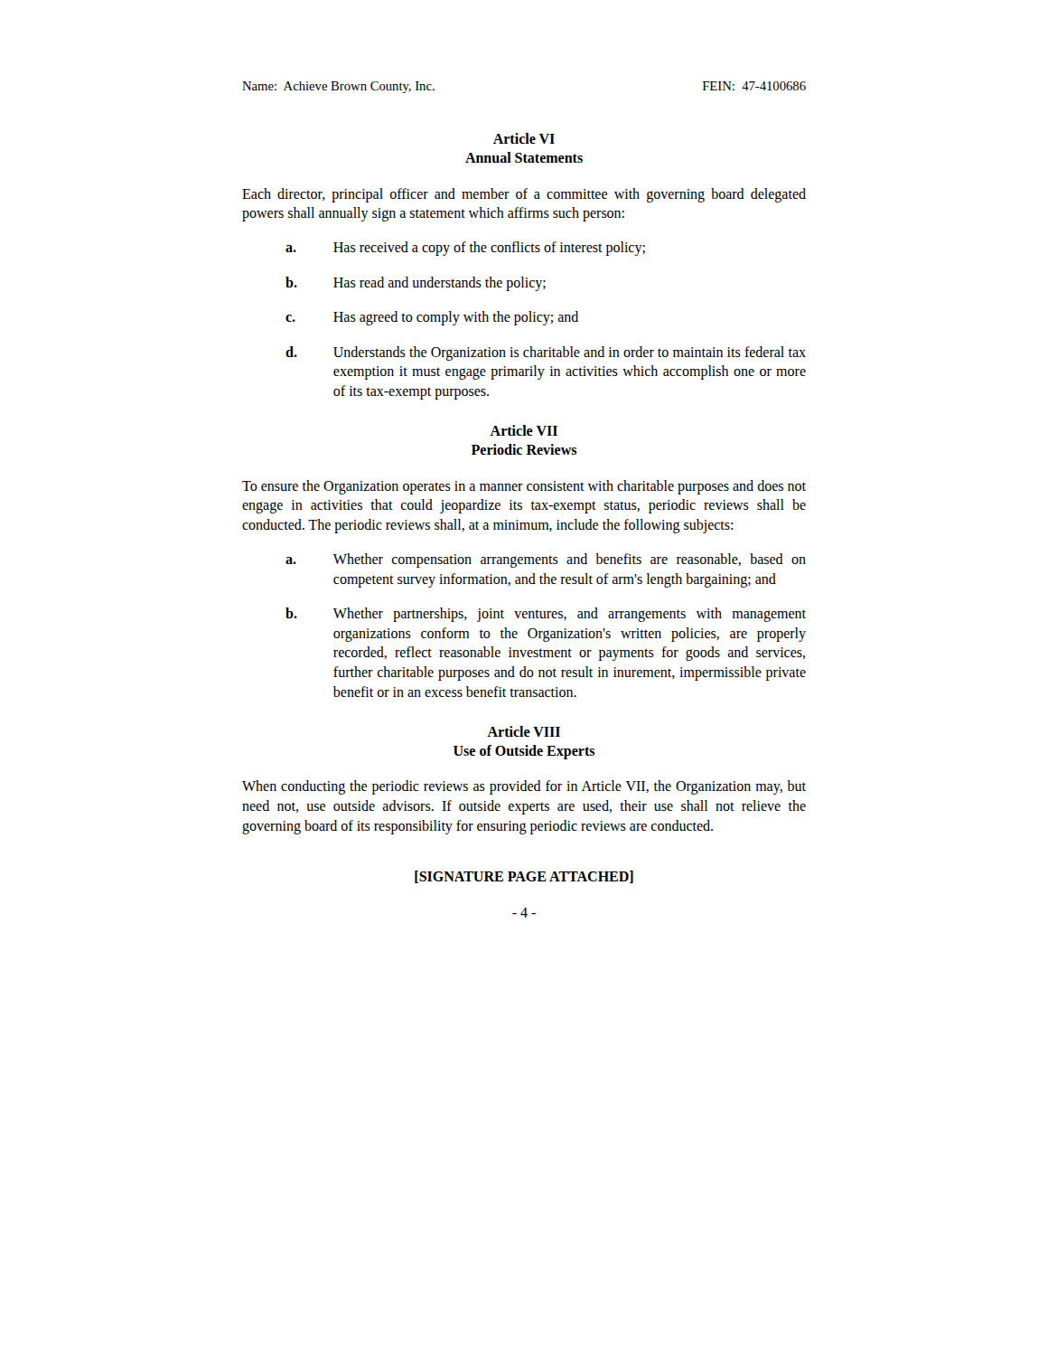Name: Achieve Brown County, Inc.
FEIN: 47-4100686
Article VI Annual Statements
Each director, principal officer and member of a committee with governing board delegated powers shall annually sign a statement which affirms such person:
a. Has received a copy of the conflicts of interest policy;
b. Has read and understands the policy;
c. Has agreed to comply with the policy; and
d. Understands the Organization is charitable and in order to maintain its federal tax exemption it must engage primarily in activities which accomplish one or more of its tax-exempt purposes.
Article VII Periodic Reviews
To ensure the Organization operates in a manner consistent with charitable purposes and does not engage in activities that could jeopardize its tax-exempt status, periodic reviews shall be conducted. The periodic reviews shall, at a minimum, include the following subjects:
a. Whether compensation arrangements and benefits are reasonable, based on competent survey information, and the result of arm's length bargaining; and
b. Whether partnerships, joint ventures, and arrangements with management organizations conform to the Organization's written policies, are properly recorded, reflect reasonable investment or payments for goods and services, further charitable purposes and do not result in inurement, impermissible private benefit or in an excess benefit transaction.
Article VIII Use of Outside Experts
When conducting the periodic reviews as provided for in Article VII, the Organization may, but need not, use outside advisors. If outside experts are used, their use shall not relieve the governing board of its responsibility for ensuring periodic reviews are conducted.
[SIGNATURE PAGE ATTACHED]
- 4 -